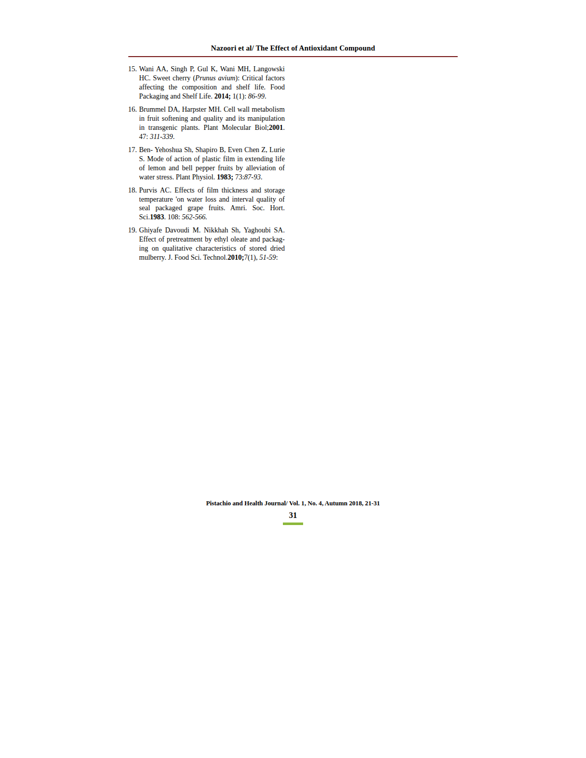Nazoori et al/ The Effect of Antioxidant Compound
15. Wani AA, Singh P, Gul K, Wani MH, Langowski HC. Sweet cherry (Prunus avium): Critical factors affecting the composition and shelf life. Food Packaging and Shelf Life. 2014; 1(1): 86-99.
16. Brummel DA, Harpster MH. Cell wall metabolism in fruit softening and quality and its manipulation in transgenic plants. Plant Molecular Biol;2001. 47: 311-339.
17. Ben- Yehoshua Sh, Shapiro B, Even Chen Z, Lurie S. Mode of action of plastic film in extending life of lemon and bell pepper fruits by alleviation of water stress. Plant Physiol. 1983; 73:87-93.
18. Purvis AC. Effects of film thickness and storage temperature 'on water loss and interval quality of seal packaged grape fruits. Amri. Soc. Hort. Sci.1983. 108: 562-566.
19. Ghiyafe Davoudi M. Nikkhah Sh, Yaghoubi SA. Effect of pretreatment by ethyl oleate and packaging on qualitative characteristics of stored dried mulberry. J. Food Sci. Technol.2010; 7(1), 51-59:
Pistachio and Health Journal/ Vol. 1, No. 4, Autumn 2018, 21-31
31